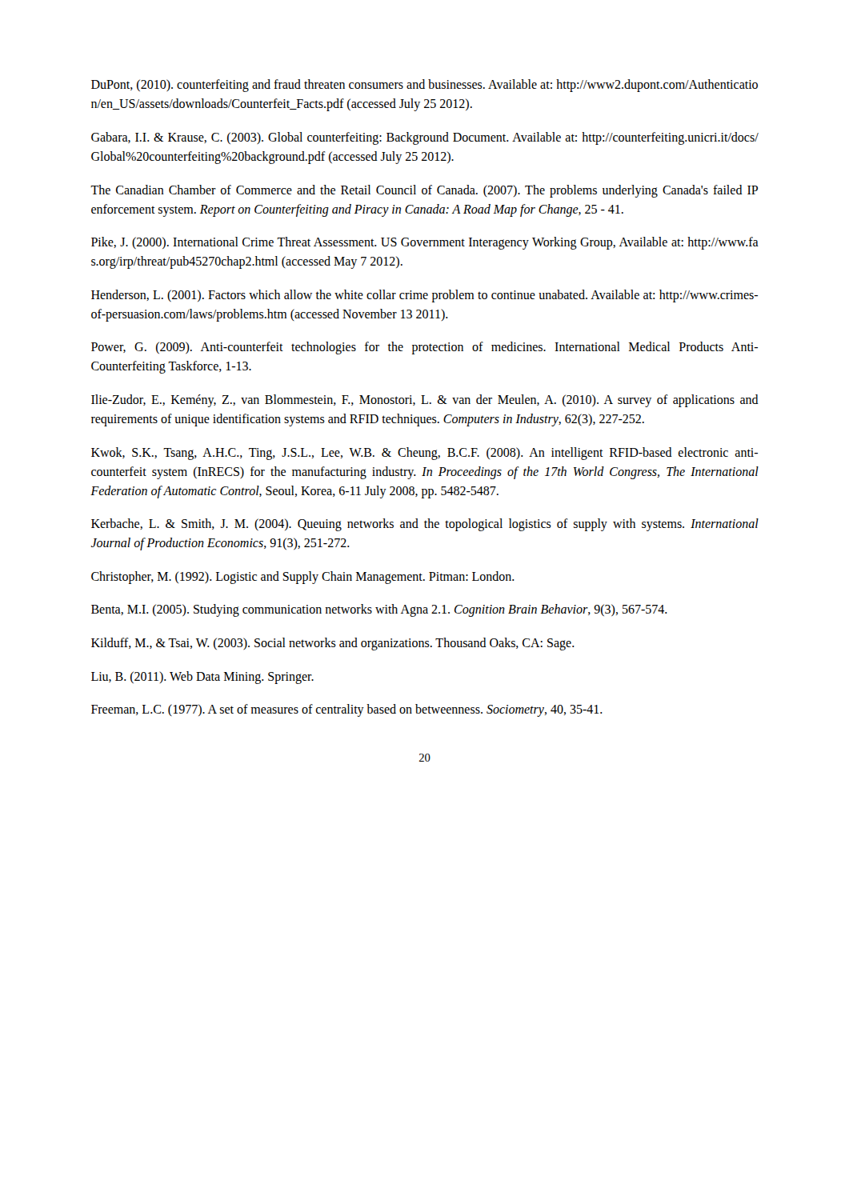DuPont, (2010). counterfeiting and fraud threaten consumers and businesses. Available at: http://www2.dupont.com/Authentication/en_US/assets/downloads/Counterfeit_Facts.pdf (accessed July 25 2012).
Gabara, I.I. & Krause, C. (2003). Global counterfeiting: Background Document. Available at: http://counterfeiting.unicri.it/docs/Global%20counterfeiting%20background.pdf (accessed July 25 2012).
The Canadian Chamber of Commerce and the Retail Council of Canada. (2007). The problems underlying Canada's failed IP enforcement system. Report on Counterfeiting and Piracy in Canada: A Road Map for Change, 25 - 41.
Pike, J. (2000). International Crime Threat Assessment. US Government Interagency Working Group, Available at: http://www.fas.org/irp/threat/pub45270chap2.html (accessed May 7 2012).
Henderson, L. (2001). Factors which allow the white collar crime problem to continue unabated. Available at: http://www.crimes-of-persuasion.com/laws/problems.htm (accessed November 13 2011).
Power, G. (2009). Anti-counterfeit technologies for the protection of medicines. International Medical Products Anti-Counterfeiting Taskforce, 1-13.
Ilie-Zudor, E., Kemény, Z., van Blommestein, F., Monostori, L. & van der Meulen, A. (2010). A survey of applications and requirements of unique identification systems and RFID techniques. Computers in Industry, 62(3), 227-252.
Kwok, S.K., Tsang, A.H.C., Ting, J.S.L., Lee, W.B. & Cheung, B.C.F. (2008). An intelligent RFID-based electronic anti-counterfeit system (InRECS) for the manufacturing industry. In Proceedings of the 17th World Congress, The International Federation of Automatic Control, Seoul, Korea, 6-11 July 2008, pp. 5482-5487.
Kerbache, L. & Smith, J. M. (2004). Queuing networks and the topological logistics of supply with systems. International Journal of Production Economics, 91(3), 251-272.
Christopher, M. (1992). Logistic and Supply Chain Management. Pitman: London.
Benta, M.I. (2005). Studying communication networks with Agna 2.1. Cognition Brain Behavior, 9(3), 567-574.
Kilduff, M., & Tsai, W. (2003). Social networks and organizations. Thousand Oaks, CA: Sage.
Liu, B. (2011). Web Data Mining. Springer.
Freeman, L.C. (1977). A set of measures of centrality based on betweenness. Sociometry, 40, 35-41.
20